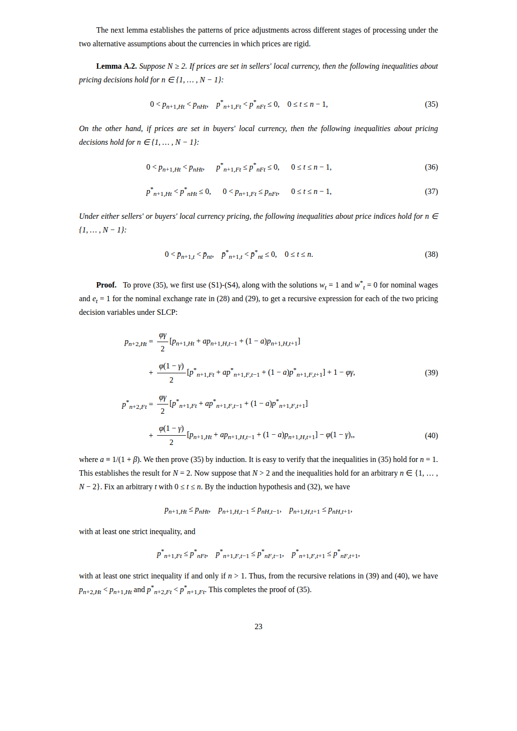The next lemma establishes the patterns of price adjustments across different stages of processing under the two alternative assumptions about the currencies in which prices are rigid.
Lemma A.2. Suppose N ≥ 2. If prices are set in sellers' local currency, then the following inequalities about pricing decisions hold for n ∈ {1, … , N − 1}:
0 < pn+1,Ht < pnHt, p*n+1,Ft < p*nFt ≤ 0, 0 ≤ t ≤ n − 1,
(35)
On the other hand, if prices are set in buyers' local currency, then the following inequalities about pricing decisions hold for n ∈ {1, … , N − 1}:
0 < pn+1,Ht < pnHt, p*n+1,Ft ≤ p*nFt ≤ 0, 0 ≤ t ≤ n − 1,
(36)
p*n+1,Ht < p*nHt ≤ 0, 0 < pn+1,Ft ≤ pnFt, 0 ≤ t ≤ n − 1,
(37)
Under either sellers' or buyers' local currency pricing, the following inequalities about price indices hold for n ∈ {1, … , N − 1}:
0 < p̄n+1,t < p̄nt, p̄*n+1,t < p̄*nt ≤ 0, 0 ≤ t ≤ n.
(38)
Proof. To prove (35), we first use (S1)-(S4), along with the solutions wt = 1 and w*t = 0 for nominal wages and et = 1 for the nominal exchange rate in (28) and (29), to get a recursive expression for each of the two pricing decision variables under SLCP:
pn+2,Ht =
φγ 2[pn+1,Ht + apn+1,H,t−1 + (1 − a)pn+1,H,t+1]
+
φ(1 − γ) 2[p*n+1,Ft + ap*n+1,F,t−1 + (1 − a)p*n+1,F,t+1] + 1 − φγ,
(39)
p*n+2,Ft =
φγ 2[p*n+1,Ft + ap*n+1,F,t−1 + (1 − a)p*n+1,F,t+1]
+
φ(1 − γ) 2[pn+1,Ht + apn+1,H,t−1 + (1 − a)pn+1,H,t+1] − φ(1 − γ),,
(40)
where a ≡ 1/(1 + β). We then prove (35) by induction. It is easy to verify that the inequalities in (35) hold for n = 1. This establishes the result for N = 2. Now suppose that N > 2 and the inequalities hold for an arbitrary n ∈ {1, … , N − 2}. Fix an arbitrary t with 0 ≤ t ≤ n. By the induction hypothesis and (32), we have
pn+1,Ht ≤ pnHt, pn+1,H,t−1 ≤ pnH,t−1, pn+1,H,t+1 ≤ pnH,t+1,
with at least one strict inequality, and
p*n+1,Ft ≤ p*nFt, p*n+1,F,t−1 ≤ p*nF,t−1, p*n+1,F,t+1 ≤ p*nF,t+1,
with at least one strict inequality if and only if n > 1. Thus, from the recursive relations in (39) and (40), we have pn+2,Ht < pn+1,Ht and p*n+2,Ft < p*n+1,Ft. This completes the proof of (35).
23